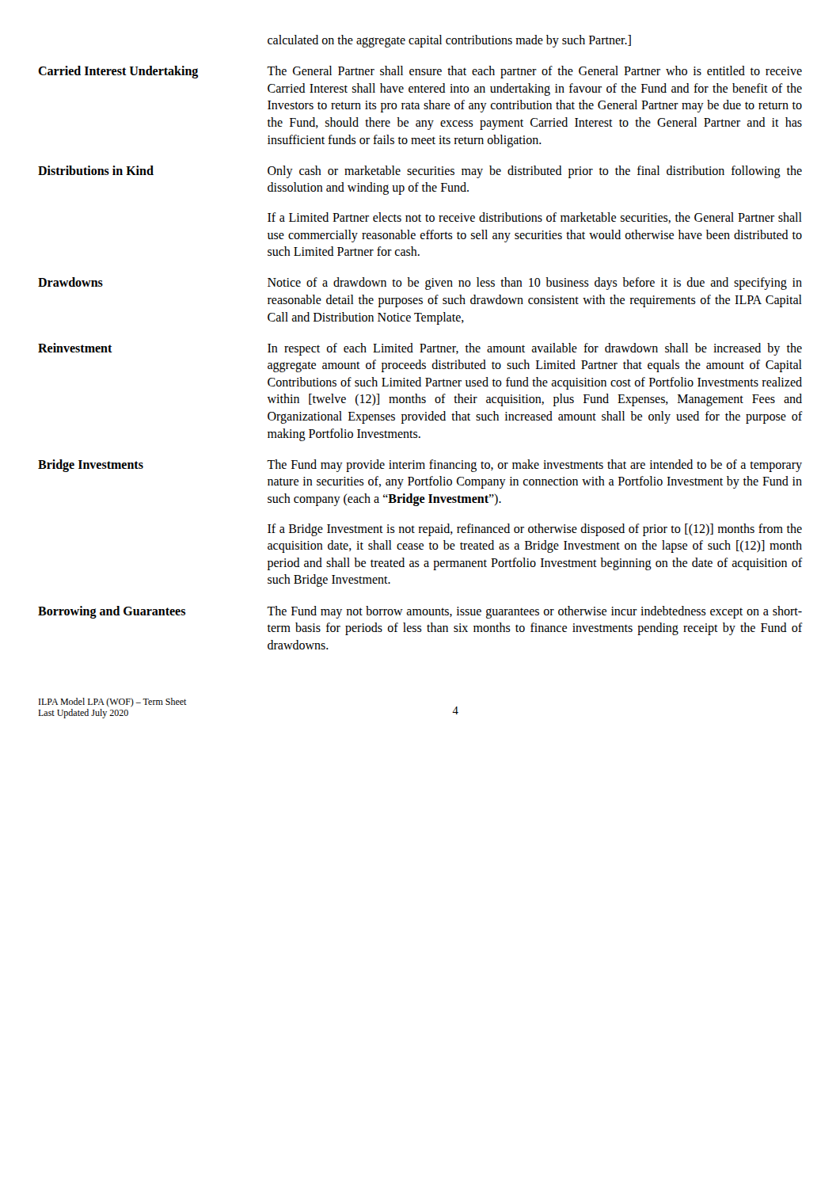| | calculated on the aggregate capital contributions made by such Partner.] |
| Carried Interest Undertaking | The General Partner shall ensure that each partner of the General Partner who is entitled to receive Carried Interest shall have entered into an undertaking in favour of the Fund and for the benefit of the Investors to return its pro rata share of any contribution that the General Partner may be due to return to the Fund, should there be any excess payment Carried Interest to the General Partner and it has insufficient funds or fails to meet its return obligation. |
| Distributions in Kind | Only cash or marketable securities may be distributed prior to the final distribution following the dissolution and winding up of the Fund. If a Limited Partner elects not to receive distributions of marketable securities, the General Partner shall use commercially reasonable efforts to sell any securities that would otherwise have been distributed to such Limited Partner for cash. |
| Drawdowns | Notice of a drawdown to be given no less than 10 business days before it is due and specifying in reasonable detail the purposes of such drawdown consistent with the requirements of the ILPA Capital Call and Distribution Notice Template, |
| Reinvestment | In respect of each Limited Partner, the amount available for drawdown shall be increased by the aggregate amount of proceeds distributed to such Limited Partner that equals the amount of Capital Contributions of such Limited Partner used to fund the acquisition cost of Portfolio Investments realized within [twelve (12)] months of their acquisition, plus Fund Expenses, Management Fees and Organizational Expenses provided that such increased amount shall be only used for the purpose of making Portfolio Investments. |
| Bridge Investments | The Fund may provide interim financing to, or make investments that are intended to be of a temporary nature in securities of, any Portfolio Company in connection with a Portfolio Investment by the Fund in such company (each a “ Bridge Investment ”). If a Bridge Investment is not repaid, refinanced or otherwise disposed of prior to [(12)] months from the acquisition date, it shall cease to be treated as a Bridge Investment on the lapse of such [(12)] month period and shall be treated as a permanent Portfolio Investment beginning on the date of acquisition of such Bridge Investment. |
| Borrowing and Guarantees | The Fund may not borrow amounts, issue guarantees or otherwise incur indebtedness except on a short-term basis for periods of less than six months to finance investments pending receipt by the Fund of drawdowns. |
ILPA Model LPA (WOF) – Term Sheet
Last Updated July 2020
4